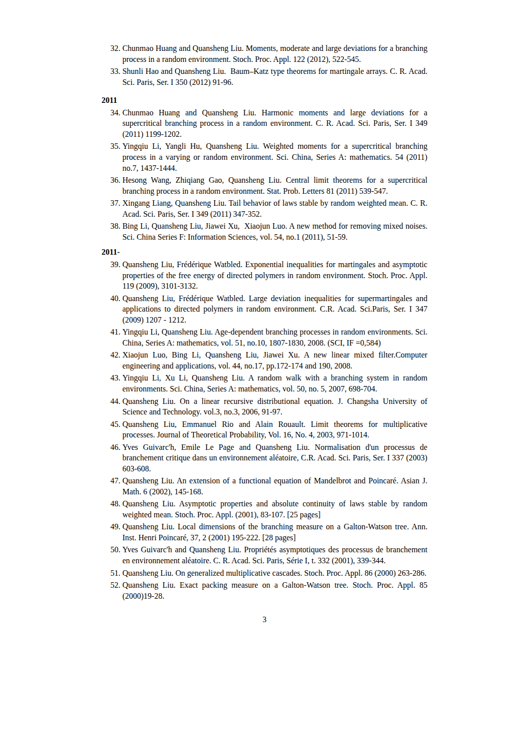Chunmao Huang and Quansheng Liu. Moments, moderate and large deviations for a branching process in a random environment. Stoch. Proc. Appl. 122 (2012), 522-545.
Shunli Hao and Quansheng Liu. Baum–Katz type theorems for martingale arrays. C. R. Acad. Sci. Paris, Ser. I 350 (2012) 91-96.
2011
Chunmao Huang and Quansheng Liu. Harmonic moments and large deviations for a supercritical branching process in a random environment. C. R. Acad. Sci. Paris, Ser. I 349 (2011) 1199-1202.
Yingqiu Li, Yangli Hu, Quansheng Liu. Weighted moments for a supercritical branching process in a varying or random environment. Sci. China, Series A: mathematics. 54 (2011) no.7, 1437-1444.
Hesong Wang, Zhiqiang Gao, Quansheng Liu. Central limit theorems for a supercritical branching process in a random environment. Stat. Prob. Letters 81 (2011) 539-547.
Xingang Liang, Quansheng Liu. Tail behavior of laws stable by random weighted mean. C. R. Acad. Sci. Paris, Ser. I 349 (2011) 347-352.
Bing Li, Quansheng Liu, Jiawei Xu, Xiaojun Luo. A new method for removing mixed noises. Sci. China Series F: Information Sciences, vol. 54, no.1 (2011), 51-59.
2011-
Quansheng Liu, Frédérique Watbled. Exponential inequalities for martingales and asymptotic properties of the free energy of directed polymers in random environment. Stoch. Proc. Appl. 119 (2009), 3101-3132.
Quansheng Liu, Frédérique Watbled. Large deviation inequalities for supermartingales and applications to directed polymers in random environment. C.R. Acad. Sci.Paris, Ser. I 347 (2009) 1207 - 1212.
Yingqiu Li, Quansheng Liu. Age-dependent branching processes in random environments. Sci. China, Series A: mathematics, vol. 51, no.10, 1807-1830, 2008. (SCI, IF =0,584)
Xiaojun Luo, Bing Li, Quansheng Liu, Jiawei Xu. A new linear mixed filter.Computer engineering and applications, vol. 44, no.17, pp.172-174 and 190, 2008.
Yingqiu Li, Xu Li, Quansheng Liu. A random walk with a branching system in random environments. Sci. China, Series A: mathematics, vol. 50, no. 5, 2007, 698-704.
Quansheng Liu. On a linear recursive distributional equation. J. Changsha University of Science and Technology. vol.3, no.3, 2006, 91-97.
Quansheng Liu, Emmanuel Rio and Alain Rouault. Limit theorems for multiplicative processes. Journal of Theoretical Probability, Vol. 16, No. 4, 2003, 971-1014.
Yves Guivarc'h, Emile Le Page and Quansheng Liu. Normalisation d'un processus de branchement critique dans un environnement aléatoire, C.R. Acad. Sci. Paris, Ser. I 337 (2003) 603-608.
Quansheng Liu. An extension of a functional equation of Mandelbrot and Poincaré. Asian J. Math. 6 (2002), 145-168.
Quansheng Liu. Asymptotic properties and absolute continuity of laws stable by random weighted mean. Stoch. Proc. Appl. (2001), 83-107. [25 pages]
Quansheng Liu. Local dimensions of the branching measure on a Galton-Watson tree. Ann. Inst. Henri Poincaré, 37, 2 (2001) 195-222. [28 pages]
Yves Guivarc'h and Quansheng Liu. Propriétés asymptotiques des processus de branchement en environnement aléatoire. C. R. Acad. Sci. Paris, Série I, t. 332 (2001), 339-344.
Quansheng Liu. On generalized multiplicative cascades. Stoch. Proc. Appl. 86 (2000) 263-286.
Quansheng Liu. Exact packing measure on a Galton-Watson tree. Stoch. Proc. Appl. 85 (2000)19-28.
3